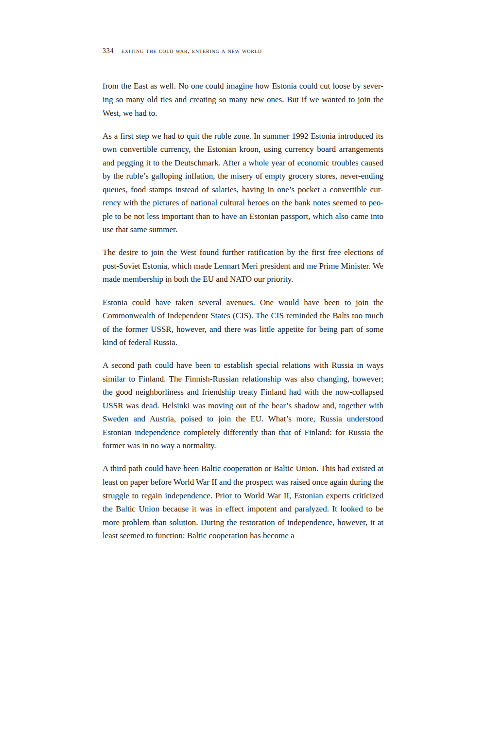334 exiting the cold war, entering a new world
from the East as well. No one could imagine how Estonia could cut loose by severing so many old ties and creating so many new ones. But if we wanted to join the West, we had to.
As a first step we had to quit the ruble zone. In summer 1992 Estonia introduced its own convertible currency, the Estonian kroon, using currency board arrangements and pegging it to the Deutschmark. After a whole year of economic troubles caused by the ruble’s galloping inflation, the misery of empty grocery stores, never-ending queues, food stamps instead of salaries, having in one’s pocket a convertible currency with the pictures of national cultural heroes on the bank notes seemed to people to be not less important than to have an Estonian passport, which also came into use that same summer.
The desire to join the West found further ratification by the first free elections of post-Soviet Estonia, which made Lennart Meri president and me Prime Minister. We made membership in both the EU and NATO our priority.
Estonia could have taken several avenues. One would have been to join the Commonwealth of Independent States (CIS). The CIS reminded the Balts too much of the former USSR, however, and there was little appetite for being part of some kind of federal Russia.
A second path could have been to establish special relations with Russia in ways similar to Finland. The Finnish-Russian relationship was also changing, however; the good neighborliness and friendship treaty Finland had with the now-collapsed USSR was dead. Helsinki was moving out of the bear’s shadow and, together with Sweden and Austria, poised to join the EU. What’s more, Russia understood Estonian independence completely differently than that of Finland: for Russia the former was in no way a normality.
A third path could have been Baltic cooperation or Baltic Union. This had existed at least on paper before World War II and the prospect was raised once again during the struggle to regain independence. Prior to World War II, Estonian experts criticized the Baltic Union because it was in effect impotent and paralyzed. It looked to be more problem than solution. During the restoration of independence, however, it at least seemed to function: Baltic cooperation has become a